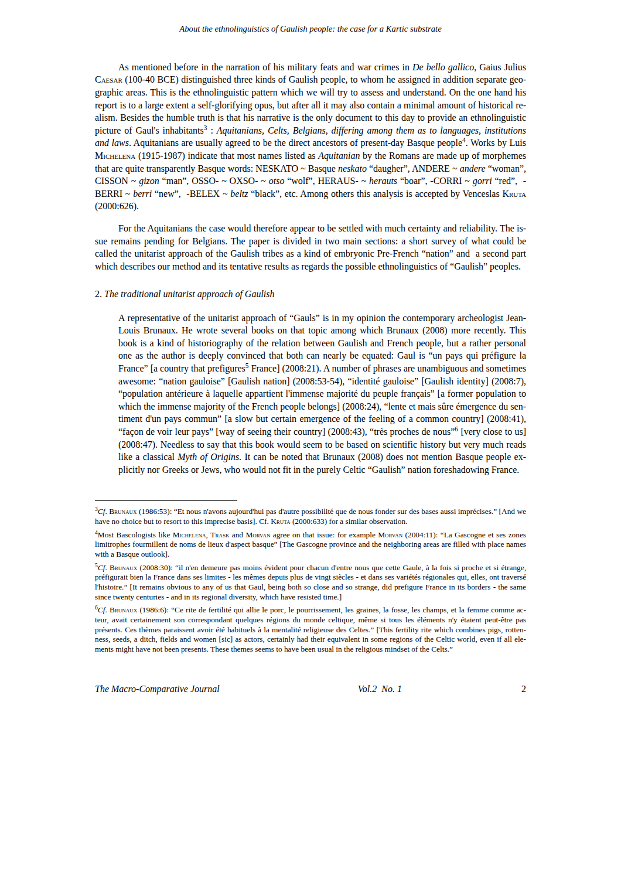About the ethnolinguistics of Gaulish people: the case for a Kartic substrate
As mentioned before in the narration of his military feats and war crimes in De bello gallico, Gaius Julius Caesar (100-40 BCE) distinguished three kinds of Gaulish people, to whom he assigned in addition separate geographic areas. This is the ethnolinguistic pattern which we will try to assess and understand. On the one hand his report is to a large extent a self-glorifying opus, but after all it may also contain a minimal amount of historical realism. Besides the humble truth is that his narrative is the only document to this day to provide an ethnolinguistic picture of Gaul's inhabitants3 : Aquitanians, Celts, Belgians, differing among them as to languages, institutions and laws. Aquitanians are usually agreed to be the direct ancestors of present-day Basque people4. Works by Luis Michelena (1915-1987) indicate that most names listed as Aquitanian by the Romans are made up of morphemes that are quite transparently Basque words: NESKATO ~ Basque neskato “daugher”, ANDERE ~ andere “woman”, CISSON ~ gizon “man”, OSSO- ~ OXSO- ~ otso “wolf”, HERAUS- ~ herauts “boar”, -CORRI ~ gorri “red”, -BERRI ~ berri “new”, -BELEX ~ beltz “black”, etc. Among others this analysis is accepted by Venceslas Kruta (2000:626).
For the Aquitanians the case would therefore appear to be settled with much certainty and reliability. The issue remains pending for Belgians. The paper is divided in two main sections: a short survey of what could be called the unitarist approach of the Gaulish tribes as a kind of embryonic Pre-French “nation” and a second part which describes our method and its tentative results as regards the possible ethnolinguistics of “Gaulish” peoples.
2. The traditional unitarist approach of Gaulish
A representative of the unitarist approach of “Gauls” is in my opinion the contemporary archeologist Jean-Louis Brunaux. He wrote several books on that topic among which Brunaux (2008) more recently. This book is a kind of historiography of the relation between Gaulish and French people, but a rather personal one as the author is deeply convinced that both can nearly be equated: Gaul is “un pays qui préfigure la France” [a country that prefigures5 France] (2008:21). A number of phrases are unambiguous and sometimes awesome: “nation gauloise” [Gaulish nation] (2008:53-54), “identité gauloise” [Gaulish identity] (2008:7), “population antérieure à laquelle appartient l'immense majorité du peuple français” [a former population to which the immense majority of the French people belongs] (2008:24), “lente et mais sûre émergence du sentiment d'un pays commun” [a slow but certain emergence of the feeling of a common country] (2008:41), “façon de voir leur pays” [way of seeing their country] (2008:43), “très proches de nous”6 [very close to us] (2008:47). Needless to say that this book would seem to be based on scientific history but very much reads like a classical Myth of Origins. It can be noted that Brunaux (2008) does not mention Basque people explicitly nor Greeks or Jews, who would not fit in the purely Celtic “Gaulish” nation foreshadowing France.
3Cf. Brunaux (1986:53): “Et nous n'avons aujourd'hui pas d'autre possibilité que de nous fonder sur des bases aussi imprécises.” [And we have no choice but to resort to this imprecise basis]. Cf. Kruta (2000:633) for a similar observation.
4Most Bascologists like Michelena, Trask and Morvan agree on that issue: for example Morvan (2004:11): “La Gascogne et ses zones limitrophes fourmillent de noms de lieux d'aspect basque” [The Gascogne province and the neighboring areas are filled with place names with a Basque outlook].
5Cf. Brunaux (2008:30): “il n'en demeure pas moins évident pour chacun d'entre nous que cette Gaule, à la fois si proche et si étrange, préfigurait bien la France dans ses limites - les mêmes depuis plus de vingt siècles - et dans ses variétés régionales qui, elles, ont traversé l'histoire.” [It remains obvious to any of us that Gaul, being both so close and so strange, did prefigure France in its borders - the same since twenty centuries - and in its regional diversity, which have resisted time.]
6Cf. Brunaux (1986:6): “Ce rite de fertilité qui allie le porc, le pourrissement, les graines, la fosse, les champs, et la femme comme acteur, avait certainement son correspondant quelques régions du monde celtique, même si tous les éléments n'y étaient peut-être pas présents. Ces thèmes paraissent avoir été habituels à la mentalité religieuse des Celtes.” [This fertility rite which combines pigs, rottenness, seeds, a ditch, fields and women [sic] as actors, certainly had their equivalent in some regions of the Celtic world, even if all elements might have not been presents. These themes seems to have been usual in the religious mindset of the Celts.”
The Macro-Comparative Journal Vol.2 No. 1 2